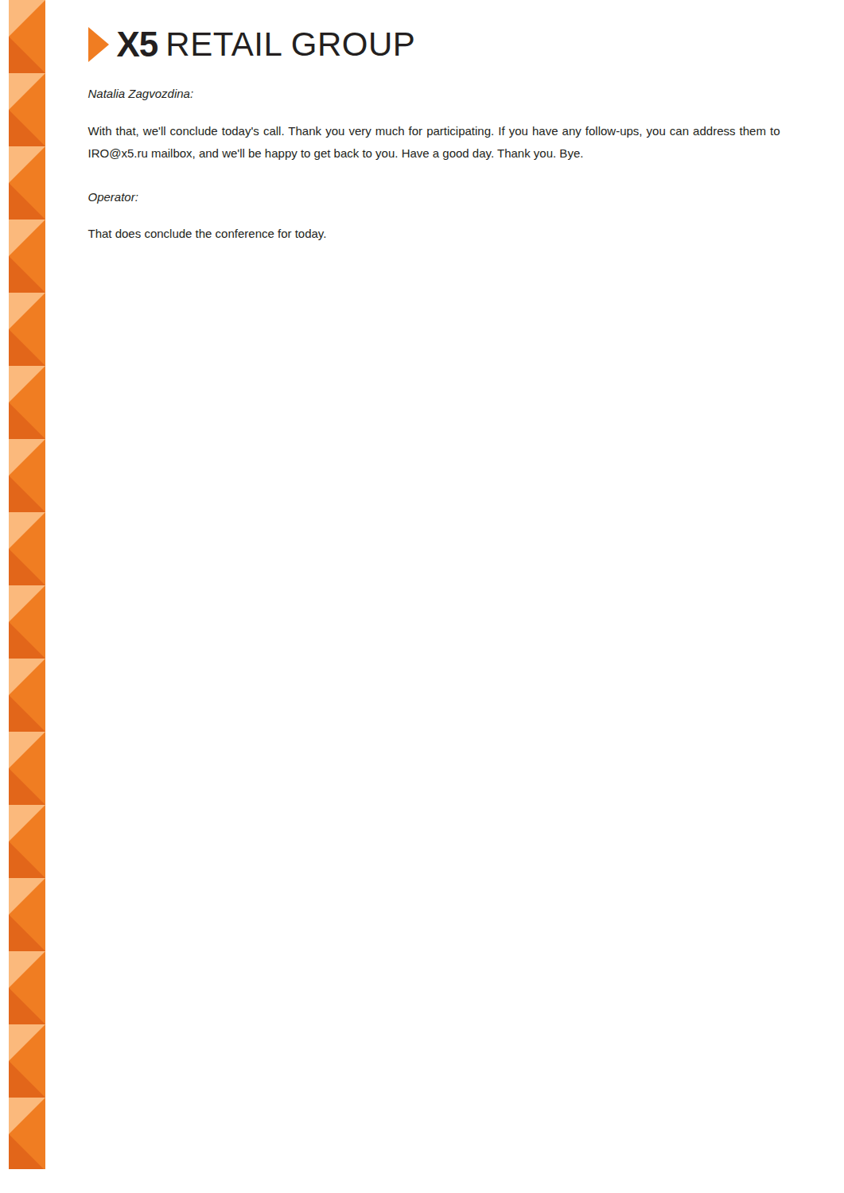X5 RETAIL GROUP
Natalia Zagvozdina:
With that, we'll conclude today's call. Thank you very much for participating. If you have any follow-ups, you can address them to IRO@x5.ru mailbox, and we'll be happy to get back to you. Have a good day. Thank you. Bye.
Operator:
That does conclude the conference for today.